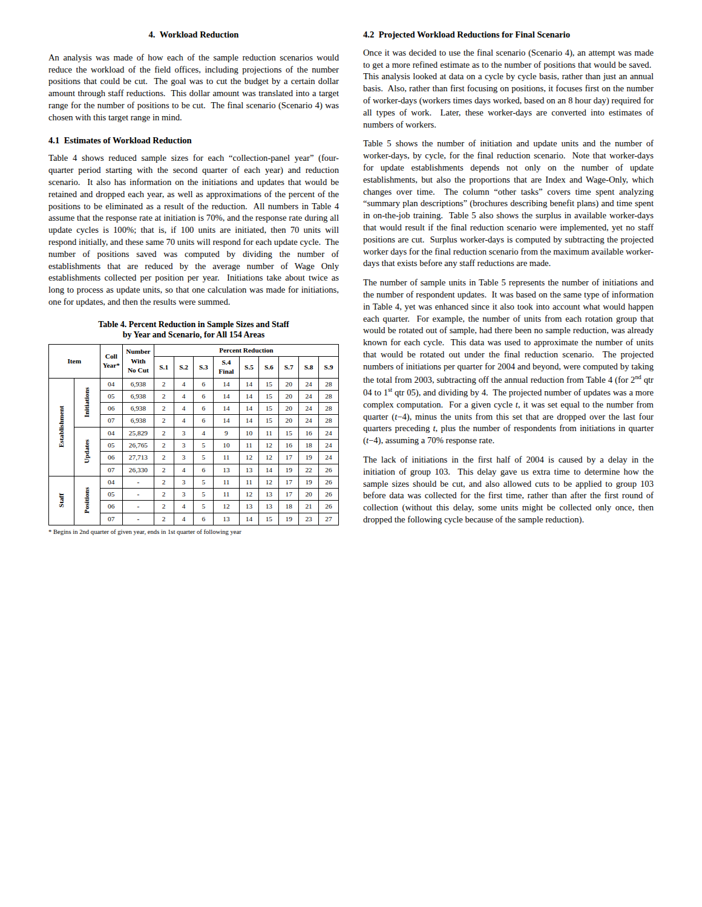4. Workload Reduction
An analysis was made of how each of the sample reduction scenarios would reduce the workload of the field offices, including projections of the number positions that could be cut. The goal was to cut the budget by a certain dollar amount through staff reductions. This dollar amount was translated into a target range for the number of positions to be cut. The final scenario (Scenario 4) was chosen with this target range in mind.
4.1 Estimates of Workload Reduction
Table 4 shows reduced sample sizes for each “collection-panel year” (four-quarter period starting with the second quarter of each year) and reduction scenario. It also has information on the initiations and updates that would be retained and dropped each year, as well as approximations of the percent of the positions to be eliminated as a result of the reduction. All numbers in Table 4 assume that the response rate at initiation is 70%, and the response rate during all update cycles is 100%; that is, if 100 units are initiated, then 70 units will respond initially, and these same 70 units will respond for each update cycle. The number of positions saved was computed by dividing the number of establishments that are reduced by the average number of Wage Only establishments collected per position per year. Initiations take about twice as long to process as update units, so that one calculation was made for initiations, one for updates, and then the results were summed.
Table 4. Percent Reduction in Sample Sizes and Staff
by Year and Scenario, for All 154 Areas
| Item | Coll Year* | Number With No Cut | Percent Reduction |
| --- | --- | --- | --- |
| S.1 | S.2 | S.3 | S.4 Final | S.5 | S.6 | S.7 | S.8 | S.9 |
| Establishment | Initiations | 04 | 6,938 | 2 | 4 | 6 | 14 | 14 | 15 | 20 | 24 | 28 |
| 05 | 6,938 | 2 | 4 | 6 | 14 | 14 | 15 | 20 | 24 | 28 |
| 06 | 6,938 | 2 | 4 | 6 | 14 | 14 | 15 | 20 | 24 | 28 |
| 07 | 6,938 | 2 | 4 | 6 | 14 | 14 | 15 | 20 | 24 | 28 |
| Updates | 04 | 25,829 | 2 | 3 | 4 | 9 | 10 | 11 | 15 | 16 | 24 |
| 05 | 26,765 | 2 | 3 | 5 | 10 | 11 | 12 | 16 | 18 | 24 |
| 06 | 27,713 | 2 | 3 | 5 | 11 | 12 | 12 | 17 | 19 | 24 |
| 07 | 26,330 | 2 | 4 | 6 | 13 | 13 | 14 | 19 | 22 | 26 |
| Staff | Positions | 04 | - | 2 | 3 | 5 | 11 | 11 | 12 | 17 | 19 | 26 |
| 05 | - | 2 | 3 | 5 | 11 | 12 | 13 | 17 | 20 | 26 |
| 06 | - | 2 | 4 | 5 | 12 | 13 | 13 | 18 | 21 | 26 |
| 07 | - | 2 | 4 | 6 | 13 | 14 | 15 | 19 | 23 | 27 |
* Begins in 2nd quarter of given year, ends in 1st quarter of following year
4.2 Projected Workload Reductions for Final Scenario
Once it was decided to use the final scenario (Scenario 4), an attempt was made to get a more refined estimate as to the number of positions that would be saved. This analysis looked at data on a cycle by cycle basis, rather than just an annual basis. Also, rather than first focusing on positions, it focuses first on the number of worker-days (workers times days worked, based on an 8 hour day) required for all types of work. Later, these worker-days are converted into estimates of numbers of workers.
Table 5 shows the number of initiation and update units and the number of worker-days, by cycle, for the final reduction scenario. Note that worker-days for update establishments depends not only on the number of update establishments, but also the proportions that are Index and Wage-Only, which changes over time. The column “other tasks” covers time spent analyzing “summary plan descriptions” (brochures describing benefit plans) and time spent in on-the-job training. Table 5 also shows the surplus in available worker-days that would result if the final reduction scenario were implemented, yet no staff positions are cut. Surplus worker-days is computed by subtracting the projected worker days for the final reduction scenario from the maximum available worker-days that exists before any staff reductions are made.
The number of sample units in Table 5 represents the number of initiations and the number of respondent updates. It was based on the same type of information in Table 4, yet was enhanced since it also took into account what would happen each quarter. For example, the number of units from each rotation group that would be rotated out of sample, had there been no sample reduction, was already known for each cycle. This data was used to approximate the number of units that would be rotated out under the final reduction scenario. The projected numbers of initiations per quarter for 2004 and beyond, were computed by taking the total from 2003, subtracting off the annual reduction from Table 4 (for 2nd qtr 04 to 1st qtr 05), and dividing by 4. The projected number of updates was a more complex computation. For a given cycle t, it was set equal to the number from quarter (t−4), minus the units from this set that are dropped over the last four quarters preceding t, plus the number of respondents from initiations in quarter (t−4), assuming a 70% response rate.
The lack of initiations in the first half of 2004 is caused by a delay in the initiation of group 103. This delay gave us extra time to determine how the sample sizes should be cut, and also allowed cuts to be applied to group 103 before data was collected for the first time, rather than after the first round of collection (without this delay, some units might be collected only once, then dropped the following cycle because of the sample reduction).